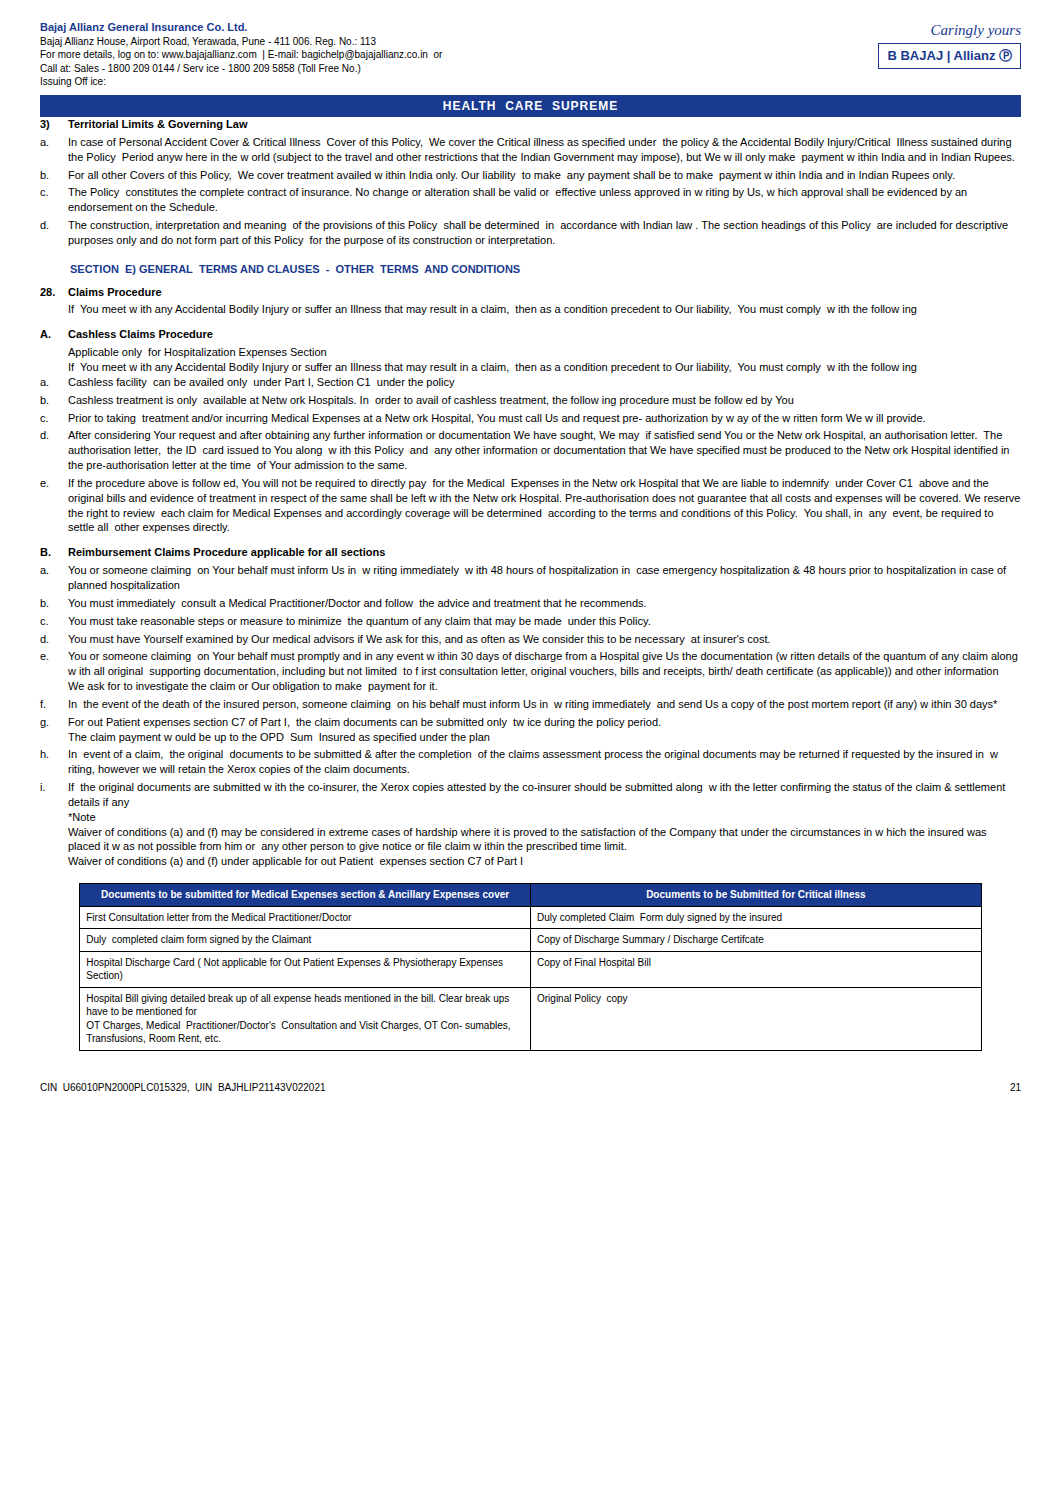Bajaj Allianz General Insurance Co. Ltd.
Bajaj Allianz House, Airport Road, Yerawada, Pune - 411 006. Reg. No.: 113
For more details, log on to: www.bajajallianz.com | E-mail: bagichelp@bajajallianz.co.in or
Call at: Sales - 1800 209 0144 / Serv ice - 1800 209 5858 (Toll Free No.)
Issuing Off ice:
Caringly yours
B BAJAJ | Allianz Ⓟ
HEALTH CARE SUPREME
3)
Territorial Limits & Governing Law
a.
In case of Personal Accident Cover & Critical Illness Cover of this Policy, We cover the Critical illness as specified under the policy & the Accidental Bodily Injury/Critical Illness sustained during the Policy Period anyw here in the w orld (subject to the travel and other restrictions that the Indian Government may impose), but We w ill only make payment w ithin India and in Indian Rupees.
b.
For all other Covers of this Policy, We cover treatment availed w ithin India only. Our liability to make any payment shall be to make payment w ithin India and in Indian Rupees only.
c.
The Policy constitutes the complete contract of insurance. No change or alteration shall be valid or effective unless approved in w riting by Us, w hich approval shall be evidenced by an endorsement on the Schedule.
d.
The construction, interpretation and meaning of the provisions of this Policy shall be determined in accordance with Indian law . The section headings of this Policy are included for descriptive purposes only and do not form part of this Policy for the purpose of its construction or interpretation.
SECTION E) GENERAL TERMS AND CLAUSES - OTHER TERMS AND CONDITIONS
28.
Claims Procedure
If You meet w ith any Accidental Bodily Injury or suffer an Illness that may result in a claim, then as a condition precedent to Our liability, You must comply w ith the follow ing
A.
Cashless Claims Procedure
Applicable only for Hospitalization Expenses Section
If You meet w ith any Accidental Bodily Injury or suffer an Illness that may result in a claim, then as a condition precedent to Our liability, You must comply w ith the follow ing
a.
Cashless facility can be availed only under Part I, Section C1 under the policy
b.
Cashless treatment is only available at Netw ork Hospitals. In order to avail of cashless treatment, the follow ing procedure must be follow ed by You
c.
Prior to taking treatment and/or incurring Medical Expenses at a Netw ork Hospital, You must call Us and request pre- authorization by w ay of the w ritten form We w ill provide.
d.
After considering Your request and after obtaining any further information or documentation We have sought, We may if satisfied send You or the Netw ork Hospital, an authorisation letter. The authorisation letter, the ID card issued to You along w ith this Policy and any other information or documentation that We have specified must be produced to the Netw ork Hospital identified in the pre-authorisation letter at the time of Your admission to the same.
e.
If the procedure above is follow ed, You will not be required to directly pay for the Medical Expenses in the Netw ork Hospital that We are liable to indemnify under Cover C1 above and the original bills and evidence of treatment in respect of the same shall be left w ith the Netw ork Hospital. Pre-authorisation does not guarantee that all costs and expenses will be covered. We reserve the right to review each claim for Medical Expenses and accordingly coverage will be determined according to the terms and conditions of this Policy. You shall, in any event, be required to settle all other expenses directly.
B.
Reimbursement Claims Procedure applicable for all sections
a.
You or someone claiming on Your behalf must inform Us in w riting immediately w ith 48 hours of hospitalization in case emergency hospitalization & 48 hours prior to hospitalization in case of planned hospitalization
b.
You must immediately consult a Medical Practitioner/Doctor and follow the advice and treatment that he recommends.
c.
You must take reasonable steps or measure to minimize the quantum of any claim that may be made under this Policy.
d.
You must have Yourself examined by Our medical advisors if We ask for this, and as often as We consider this to be necessary at insurer's cost.
e.
You or someone claiming on Your behalf must promptly and in any event w ithin 30 days of discharge from a Hospital give Us the documentation (w ritten details of the quantum of any claim along w ith all original supporting documentation, including but not limited to f irst consultation letter, original vouchers, bills and receipts, birth/ death certificate (as applicable)) and other information
We ask for to investigate the claim or Our obligation to make payment for it.
f.
In the event of the death of the insured person, someone claiming on his behalf must inform Us in w riting immediately and send Us a copy of the post mortem report (if any) w ithin 30 days*
g.
For out Patient expenses section C7 of Part I, the claim documents can be submitted only tw ice during the policy period.
The claim payment w ould be up to the OPD Sum Insured as specified under the plan
h.
In event of a claim, the original documents to be submitted & after the completion of the claims assessment process the original documents may be returned if requested by the insured in w riting, however we will retain the Xerox copies of the claim documents.
i.
If the original documents are submitted w ith the co-insurer, the Xerox copies attested by the co-insurer should be submitted along w ith the letter confirming the status of the claim & settlement details if any
*Note
Waiver of conditions (a) and (f) may be considered in extreme cases of hardship where it is proved to the satisfaction of the Company that under the circumstances in w hich the insured was placed it w as not possible from him or any other person to give notice or file claim w ithin the prescribed time limit.
Waiver of conditions (a) and (f) under applicable for out Patient expenses section C7 of Part I
| Documents to be submitted for Medical Expenses section & Ancillary Expenses cover | Documents to be Submitted for Critical illness |
| --- | --- |
| First Consultation letter from the Medical Practitioner/Doctor | Duly completed Claim Form duly signed by the insured |
| Duly completed claim form signed by the Claimant | Copy of Discharge Summary / Discharge Certifcate |
| Hospital Discharge Card ( Not applicable for Out Patient Expenses & Physiotherapy Expenses Section) | Copy of Final Hospital Bill |
| Hospital Bill giving detailed break up of all expense heads mentioned in the bill. Clear break ups have to be mentioned for OT Charges, Medical Practitioner/Doctor's Consultation and Visit Charges, OT Con- sumables, Transfusions, Room Rent, etc. | Original Policy copy |
CIN U66010PN2000PLC015329, UIN BAJHLIP21143V022021
21